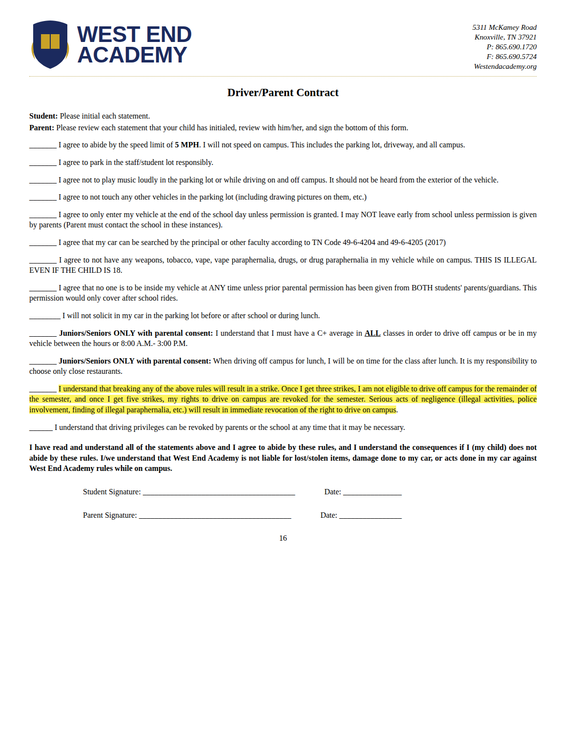West End
Academy
5311 McKamey Road
Knoxville, TN 37921
P: 865.690.1720
F: 865.690.5724
Westendacademy.org
Driver/Parent Contract
Student: Please initial each statement.
Parent: Please review each statement that your child has initialed, review with him/her, and sign the bottom of this form.
_______ I agree to abide by the speed limit of 5 MPH. I will not speed on campus. This includes the parking lot, driveway, and all campus.
_______ I agree to park in the staff/student lot responsibly.
_______ I agree not to play music loudly in the parking lot or while driving on and off campus. It should not be heard from the exterior of the vehicle.
_______ I agree to not touch any other vehicles in the parking lot (including drawing pictures on them, etc.)
_______ I agree to only enter my vehicle at the end of the school day unless permission is granted. I may NOT leave early from school unless permission is given by parents (Parent must contact the school in these instances).
_______ I agree that my car can be searched by the principal or other faculty according to TN Code 49-6-4204 and 49-6-4205 (2017)
_______ I agree to not have any weapons, tobacco, vape, vape paraphernalia, drugs, or drug paraphernalia in my vehicle while on campus. THIS IS ILLEGAL EVEN IF THE CHILD IS 18.
_______ I agree that no one is to be inside my vehicle at ANY time unless prior parental permission has been given from BOTH students' parents/guardians. This permission would only cover after school rides.
________ I will not solicit in my car in the parking lot before or after school or during lunch.
_______ Juniors/Seniors ONLY with parental consent: I understand that I must have a C+ average in ALL classes in order to drive off campus or be in my vehicle between the hours or 8:00 A.M.- 3:00 P.M.
_______ Juniors/Seniors ONLY with parental consent: When driving off campus for lunch, I will be on time for the class after lunch. It is my responsibility to choose only close restaurants.
_______ I understand that breaking any of the above rules will result in a strike. Once I get three strikes, I am not eligible to drive off campus for the remainder of the semester, and once I get five strikes, my rights to drive on campus are revoked for the semester. Serious acts of negligence (illegal activities, police involvement, finding of illegal paraphernalia, etc.) will result in immediate revocation of the right to drive on campus.
______ I understand that driving privileges can be revoked by parents or the school at any time that it may be necessary.
I have read and understand all of the statements above and I agree to abide by these rules, and I understand the consequences if I (my child) does not abide by these rules. I/we understand that West End Academy is not liable for lost/stolen items, damage done to my car, or acts done in my car against West End Academy rules while on campus.
Student Signature: _______________________________________ Date: _______________
Parent Signature: _______________________________________ Date: ________________
16